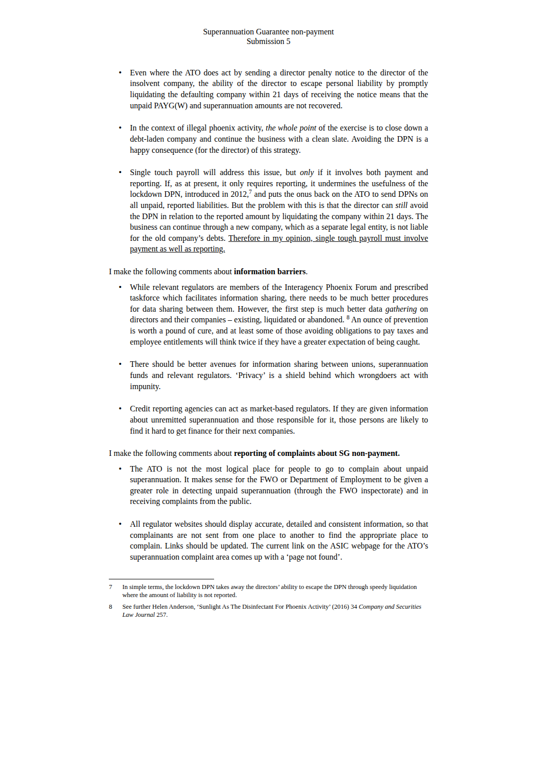Superannuation Guarantee non-payment Submission 5
Even where the ATO does act by sending a director penalty notice to the director of the insolvent company, the ability of the director to escape personal liability by promptly liquidating the defaulting company within 21 days of receiving the notice means that the unpaid PAYG(W) and superannuation amounts are not recovered.
In the context of illegal phoenix activity, the whole point of the exercise is to close down a debt-laden company and continue the business with a clean slate. Avoiding the DPN is a happy consequence (for the director) of this strategy.
Single touch payroll will address this issue, but only if it involves both payment and reporting. If, as at present, it only requires reporting, it undermines the usefulness of the lockdown DPN, introduced in 2012,7 and puts the onus back on the ATO to send DPNs on all unpaid, reported liabilities. But the problem with this is that the director can still avoid the DPN in relation to the reported amount by liquidating the company within 21 days. The business can continue through a new company, which as a separate legal entity, is not liable for the old company’s debts. Therefore in my opinion, single tough payroll must involve payment as well as reporting.
I make the following comments about information barriers.
While relevant regulators are members of the Interagency Phoenix Forum and prescribed taskforce which facilitates information sharing, there needs to be much better procedures for data sharing between them. However, the first step is much better data gathering on directors and their companies – existing, liquidated or abandoned. 8 An ounce of prevention is worth a pound of cure, and at least some of those avoiding obligations to pay taxes and employee entitlements will think twice if they have a greater expectation of being caught.
There should be better avenues for information sharing between unions, superannuation funds and relevant regulators. ‘Privacy’ is a shield behind which wrongdoers act with impunity.
Credit reporting agencies can act as market-based regulators. If they are given information about unremitted superannuation and those responsible for it, those persons are likely to find it hard to get finance for their next companies.
I make the following comments about reporting of complaints about SG non-payment.
The ATO is not the most logical place for people to go to complain about unpaid superannuation. It makes sense for the FWO or Department of Employment to be given a greater role in detecting unpaid superannuation (through the FWO inspectorate) and in receiving complaints from the public.
All regulator websites should display accurate, detailed and consistent information, so that complainants are not sent from one place to another to find the appropriate place to complain. Links should be updated. The current link on the ASIC webpage for the ATO’s superannuation complaint area comes up with a ‘page not found’.
7
In simple terms, the lockdown DPN takes away the directors’ ability to escape the DPN through speedy liquidation where the amount of liability is not reported.
8
See further Helen Anderson, ‘Sunlight As The Disinfectant For Phoenix Activity’ (2016) 34 Company and Securities Law Journal 257.